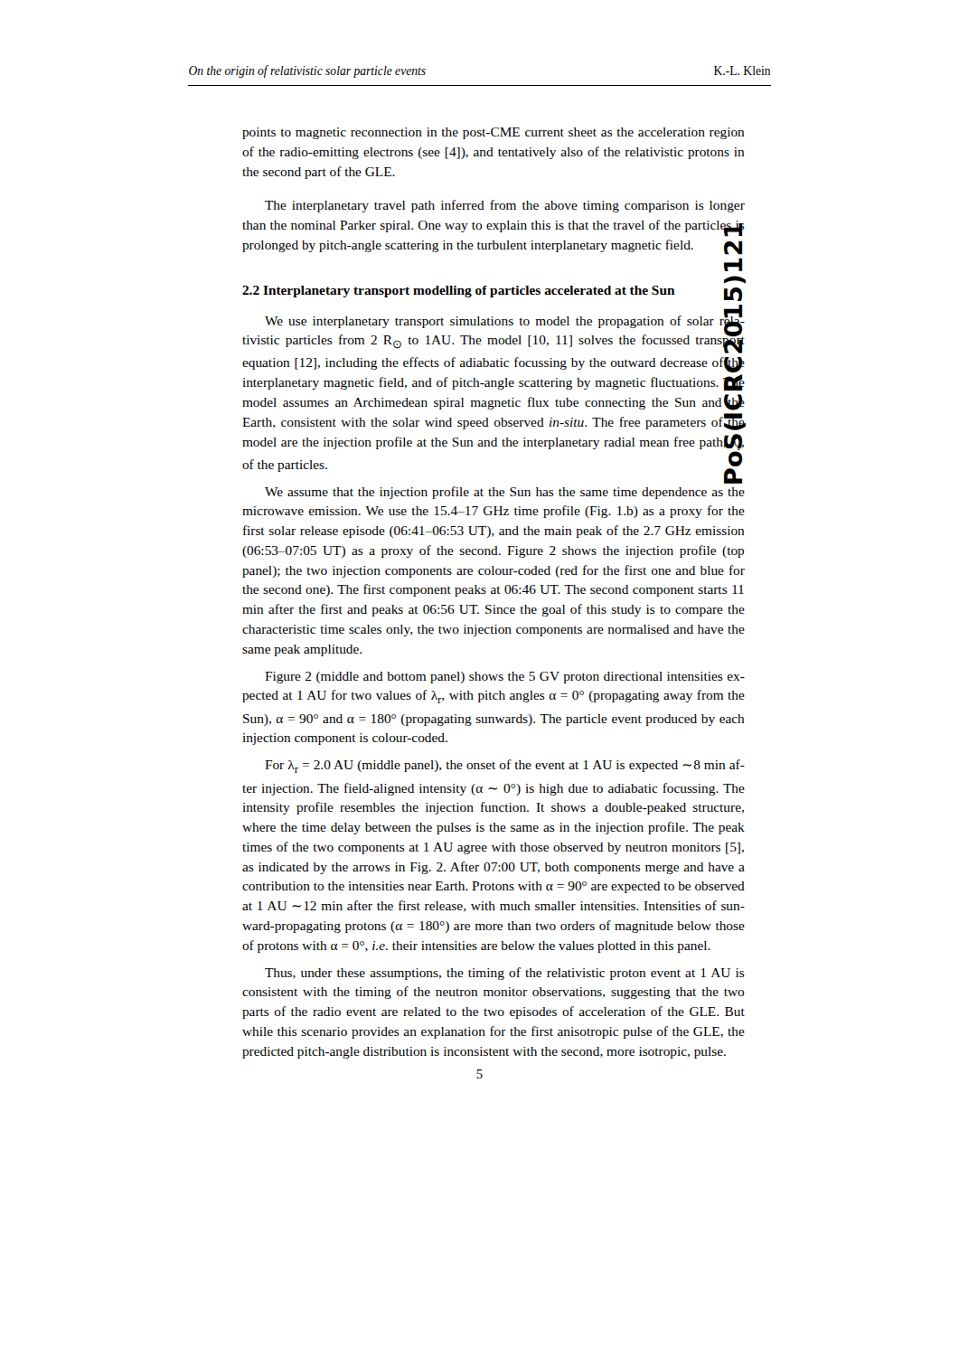On the origin of relativistic solar particle events K.-L. Klein
PoS(ICRC2015)121
points to magnetic reconnection in the post-CME current sheet as the acceleration region of the radio-emitting electrons (see [4]), and tentatively also of the relativistic protons in the second part of the GLE.
The interplanetary travel path inferred from the above timing comparison is longer than the nominal Parker spiral. One way to explain this is that the travel of the particles is prolonged by pitch-angle scattering in the turbulent interplanetary magnetic field.
2.2 Interplanetary transport modelling of particles accelerated at the Sun
We use interplanetary transport simulations to model the propagation of solar relativistic particles from 2 R⊙ to 1AU. The model [10, 11] solves the focussed transport equation [12], including the effects of adiabatic focussing by the outward decrease of the interplanetary magnetic field, and of pitch-angle scattering by magnetic fluctuations. The model assumes an Archimedean spiral magnetic flux tube connecting the Sun and the Earth, consistent with the solar wind speed observed in-situ. The free parameters of the model are the injection profile at the Sun and the interplanetary radial mean free path, λr, of the particles.
We assume that the injection profile at the Sun has the same time dependence as the microwave emission. We use the 15.4–17 GHz time profile (Fig. 1.b) as a proxy for the first solar release episode (06:41–06:53 UT), and the main peak of the 2.7 GHz emission (06:53–07:05 UT) as a proxy of the second. Figure 2 shows the injection profile (top panel); the two injection components are colour-coded (red for the first one and blue for the second one). The first component peaks at 06:46 UT. The second component starts 11 min after the first and peaks at 06:56 UT. Since the goal of this study is to compare the characteristic time scales only, the two injection components are normalised and have the same peak amplitude.
Figure 2 (middle and bottom panel) shows the 5 GV proton directional intensities expected at 1 AU for two values of λr, with pitch angles α = 0° (propagating away from the Sun), α = 90° and α = 180° (propagating sunwards). The particle event produced by each injection component is colour-coded.
For λr = 2.0 AU (middle panel), the onset of the event at 1 AU is expected ∼8 min after injection. The field-aligned intensity (α ∼ 0°) is high due to adiabatic focussing. The intensity profile resembles the injection function. It shows a double-peaked structure, where the time delay between the pulses is the same as in the injection profile. The peak times of the two components at 1 AU agree with those observed by neutron monitors [5], as indicated by the arrows in Fig. 2. After 07:00 UT, both components merge and have a contribution to the intensities near Earth. Protons with α = 90° are expected to be observed at 1 AU ∼12 min after the first release, with much smaller intensities. Intensities of sunward-propagating protons (α = 180°) are more than two orders of magnitude below those of protons with α = 0°, i.e. their intensities are below the values plotted in this panel.
Thus, under these assumptions, the timing of the relativistic proton event at 1 AU is consistent with the timing of the neutron monitor observations, suggesting that the two parts of the radio event are related to the two episodes of acceleration of the GLE. But while this scenario provides an explanation for the first anisotropic pulse of the GLE, the predicted pitch-angle distribution is inconsistent with the second, more isotropic, pulse.
5